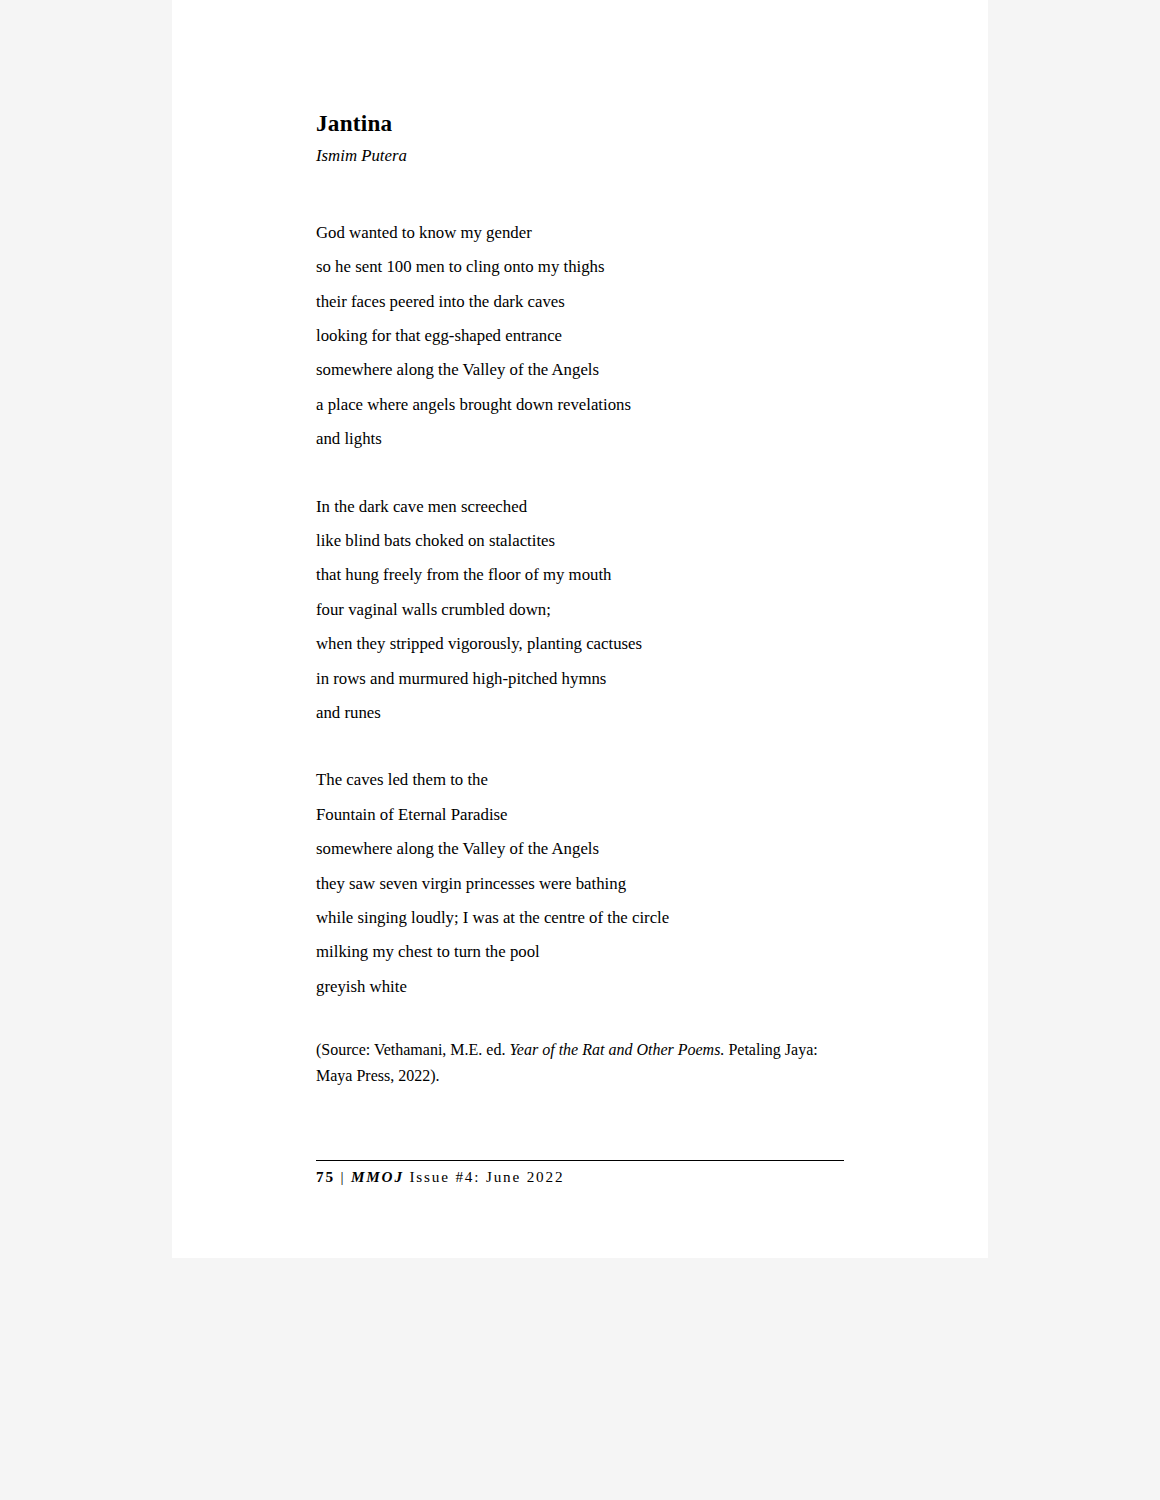Jantina
Ismim Putera
God wanted to know my gender
so he sent 100 men to cling onto my thighs
their faces peered into the dark caves
looking for that egg-shaped entrance
somewhere along the Valley of the Angels
a place where angels brought down revelations
and lights
In the dark cave men screeched
like blind bats choked on stalactites
that hung freely from the floor of my mouth
four vaginal walls crumbled down;
when they stripped vigorously, planting cactuses
in rows and murmured high-pitched hymns
and runes
The caves led them to the
Fountain of Eternal Paradise
somewhere along the Valley of the Angels
they saw seven virgin princesses were bathing
while singing loudly; I was at the centre of the circle
milking my chest to turn the pool
greyish white
(Source: Vethamani, M.E. ed. Year of the Rat and Other Poems. Petaling Jaya: Maya Press, 2022).
75 | MMOJ Issue #4: June 2022